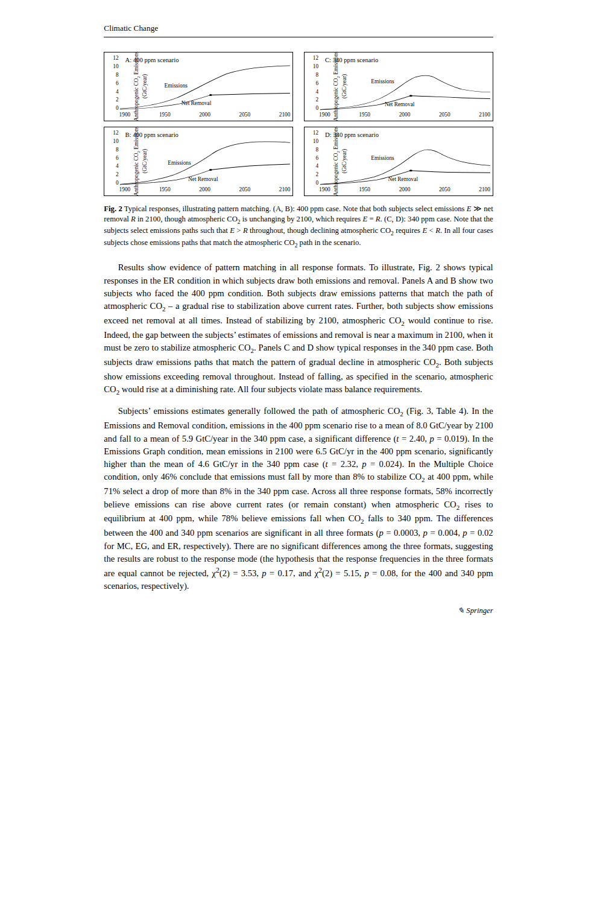Climatic Change
Anthropogenic CO2 Emissions
(GtC/year)
121086420
A: 400 ppm scenario
Emissions Net Removal
19001950200020502100
Anthropogenic CO2 Emissions
(GtC/year)
121086420
C: 340 ppm scenario
Emissions Net Removal
19001950200020502100
Anthropogenic CO2 Emissions
(GtC/year)
121086420
B: 400 ppm scenario
Emissions Net Removal
19001950200020502100
Anthropogenic CO2 Emissions
(GtC/year)
121086420
D: 340 ppm scenario
Emissions Net Removal
19001950200020502100
Fig. 2 Typical responses, illustrating pattern matching. (A, B): 400 ppm case. Note that both subjects select emissions E ≫ net removal R in 2100, though atmospheric CO2 is unchanging by 2100, which requires E = R. (C, D): 340 ppm case. Note that the subjects select emissions paths such that E > R throughout, though declining atmospheric CO2 requires E < R. In all four cases subjects chose emissions paths that match the atmospheric CO2 path in the scenario.
Results show evidence of pattern matching in all response formats. To illustrate, Fig. 2 shows typical responses in the ER condition in which subjects draw both emissions and removal. Panels A and B show two subjects who faced the 400 ppm condition. Both subjects draw emissions patterns that match the path of atmospheric CO2 – a gradual rise to stabilization above current rates. Further, both subjects show emissions exceed net removal at all times. Instead of stabilizing by 2100, atmospheric CO2 would continue to rise. Indeed, the gap between the subjects’ estimates of emissions and removal is near a maximum in 2100, when it must be zero to stabilize atmospheric CO2. Panels C and D show typical responses in the 340 ppm case. Both subjects draw emissions paths that match the pattern of gradual decline in atmospheric CO2. Both subjects show emissions exceeding removal throughout. Instead of falling, as specified in the scenario, atmospheric CO2 would rise at a diminishing rate. All four subjects violate mass balance requirements.
Subjects’ emissions estimates generally followed the path of atmospheric CO2 (Fig. 3, Table 4). In the Emissions and Removal condition, emissions in the 400 ppm scenario rise to a mean of 8.0 GtC/year by 2100 and fall to a mean of 5.9 GtC/year in the 340 ppm case, a significant difference (t = 2.40, p = 0.019). In the Emissions Graph condition, mean emissions in 2100 were 6.5 GtC/yr in the 400 ppm scenario, significantly higher than the mean of 4.6 GtC/yr in the 340 ppm case (t = 2.32, p = 0.024). In the Multiple Choice condition, only 46% conclude that emissions must fall by more than 8% to stabilize CO2 at 400 ppm, while 71% select a drop of more than 8% in the 340 ppm case. Across all three response formats, 58% incorrectly believe emissions can rise above current rates (or remain constant) when atmospheric CO2 rises to equilibrium at 400 ppm, while 78% believe emissions fall when CO2 falls to 340 ppm. The differences between the 400 and 340 ppm scenarios are significant in all three formats (p = 0.0003, p = 0.004, p = 0.02 for MC, EG, and ER, respectively). There are no significant differences among the three formats, suggesting the results are robust to the response mode (the hypothesis that the response frequencies in the three formats are equal cannot be rejected, χ2(2) = 3.53, p = 0.17, and χ2(2) = 5.15, p = 0.08, for the 400 and 340 ppm scenarios, respectively).
✎ Springer